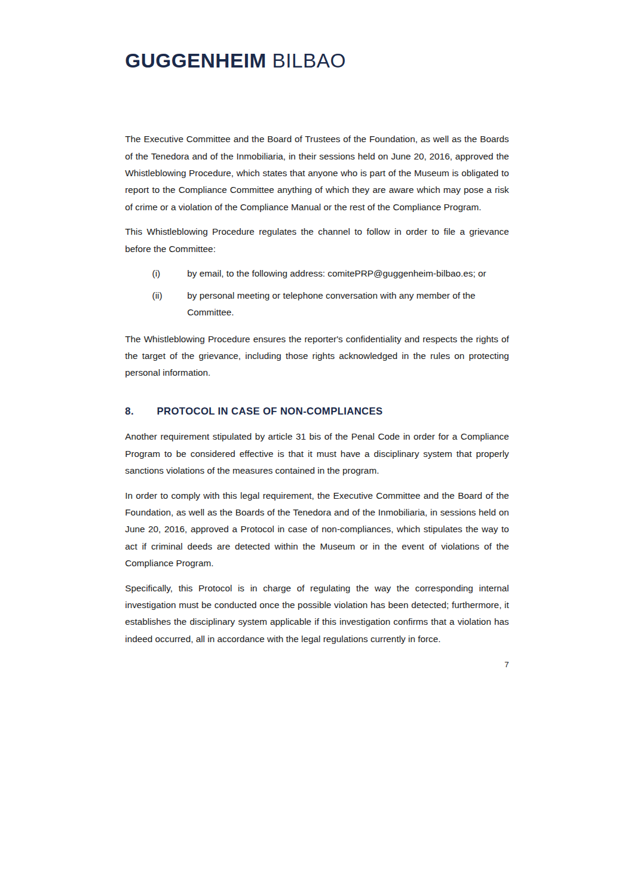GUGGENHEIM BILBAO
The Executive Committee and the Board of Trustees of the Foundation, as well as the Boards of the Tenedora and of the Inmobiliaria, in their sessions held on June 20, 2016, approved the Whistleblowing Procedure, which states that anyone who is part of the Museum is obligated to report to the Compliance Committee anything of which they are aware which may pose a risk of crime or a violation of the Compliance Manual or the rest of the Compliance Program.
This Whistleblowing Procedure regulates the channel to follow in order to file a grievance before the Committee:
(i) by email, to the following address: comitePRP@guggenheim-bilbao.es; or
(ii) by personal meeting or telephone conversation with any member of the Committee.
The Whistleblowing Procedure ensures the reporter's confidentiality and respects the rights of the target of the grievance, including those rights acknowledged in the rules on protecting personal information.
8. PROTOCOL IN CASE OF NON-COMPLIANCES
Another requirement stipulated by article 31 bis of the Penal Code in order for a Compliance Program to be considered effective is that it must have a disciplinary system that properly sanctions violations of the measures contained in the program.
In order to comply with this legal requirement, the Executive Committee and the Board of the Foundation, as well as the Boards of the Tenedora and of the Inmobiliaria, in sessions held on June 20, 2016, approved a Protocol in case of non-compliances, which stipulates the way to act if criminal deeds are detected within the Museum or in the event of violations of the Compliance Program.
Specifically, this Protocol is in charge of regulating the way the corresponding internal investigation must be conducted once the possible violation has been detected; furthermore, it establishes the disciplinary system applicable if this investigation confirms that a violation has indeed occurred, all in accordance with the legal regulations currently in force.
7